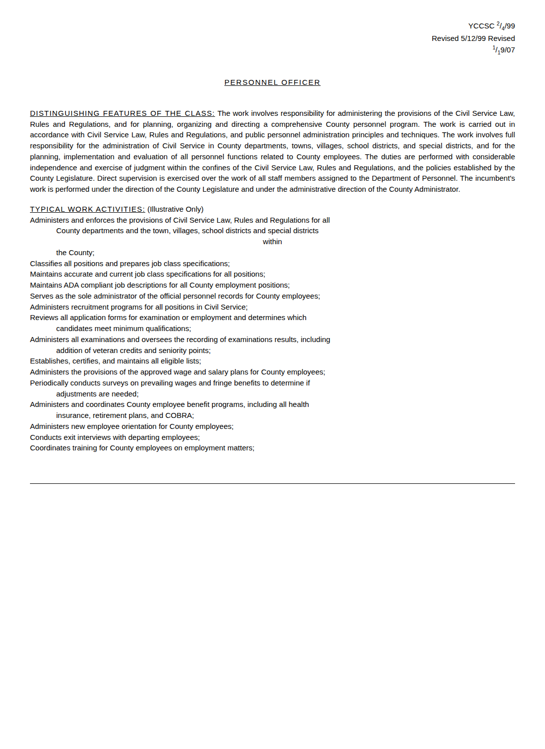YCCSC 2/4/99 Revised 5/12/99 Revised 1/19/07
PERSONNEL OFFICER
DISTINGUISHING FEATURES OF THE CLASS: The work involves responsibility for administering the provisions of the Civil Service Law, Rules and Regulations, and for planning, organizing and directing a comprehensive County personnel program. The work is carried out in accordance with Civil Service Law, Rules and Regulations, and public personnel administration principles and techniques. The work involves full responsibility for the administration of Civil Service in County departments, towns, villages, school districts, and special districts, and for the planning, implementation and evaluation of all personnel functions related to County employees. The duties are performed with considerable independence and exercise of judgment within the confines of the Civil Service Law, Rules and Regulations, and the policies established by the County Legislature. Direct supervision is exercised over the work of all staff members assigned to the Department of Personnel. The incumbent's work is performed under the direction of the County Legislature and under the administrative direction of the County Administrator.
TYPICAL WORK ACTIVITIES: (Illustrative Only)
Administers and enforces the provisions of Civil Service Law, Rules and Regulations for all
County departments and the town, villages, school districts and special districts
within
the County;
Classifies all positions and prepares job class specifications;
Maintains accurate and current job class specifications for all positions;
Maintains ADA compliant job descriptions for all County employment positions;
Serves as the sole administrator of the official personnel records for County employees;
Administers recruitment programs for all positions in Civil Service;
Reviews all application forms for examination or employment and determines which
candidates meet minimum qualifications;
Administers all examinations and oversees the recording of examinations results, including
addition of veteran credits and seniority points;
Establishes, certifies, and maintains all eligible lists;
Administers the provisions of the approved wage and salary plans for County employees;
Periodically conducts surveys on prevailing wages and fringe benefits to determine if
adjustments are needed;
Administers and coordinates County employee benefit programs, including all health
insurance, retirement plans, and COBRA;
Administers new employee orientation for County employees;
Conducts exit interviews with departing employees;
Coordinates training for County employees on employment matters;